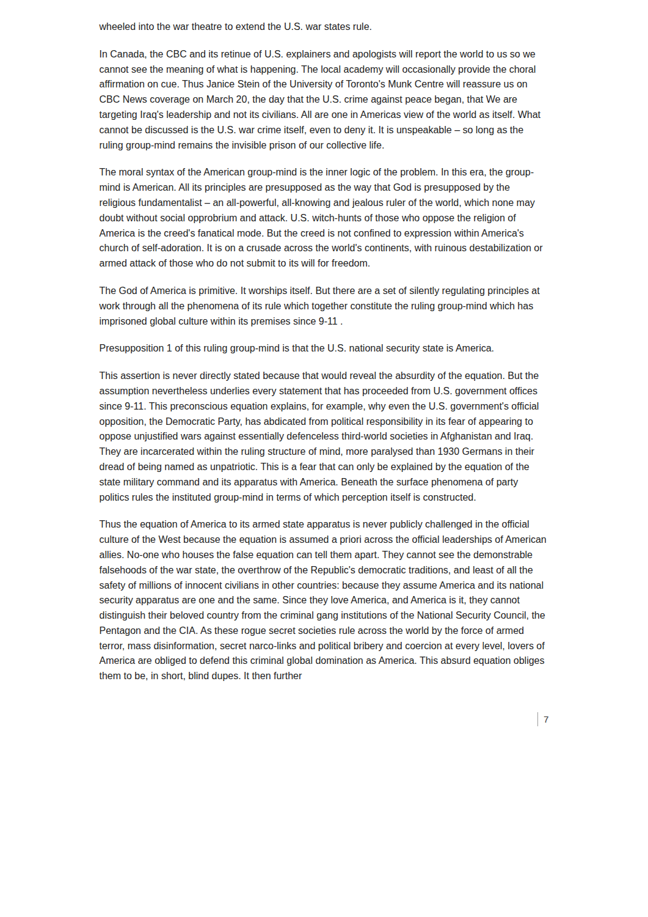wheeled into the war theatre to extend the U.S. war states rule.
In Canada, the CBC and its retinue of U.S. explainers and apologists will report the world to us so we cannot see the meaning of what is happening. The local academy will occasionally provide the choral affirmation on cue. Thus Janice Stein of the University of Toronto's Munk Centre will reassure us on CBC News coverage on March 20, the day that the U.S. crime against peace began, that We are targeting Iraq's leadership and not its civilians. All are one in Americas view of the world as itself. What cannot be discussed is the U.S. war crime itself, even to deny it. It is unspeakable – so long as the ruling group-mind remains the invisible prison of our collective life.
The moral syntax of the American group-mind is the inner logic of the problem. In this era, the group-mind is American. All its principles are presupposed as the way that God is presupposed by the religious fundamentalist – an all-powerful, all-knowing and jealous ruler of the world, which none may doubt without social opprobrium and attack. U.S. witch-hunts of those who oppose the religion of America is the creed's fanatical mode. But the creed is not confined to expression within America's church of self-adoration. It is on a crusade across the world's continents, with ruinous destabilization or armed attack of those who do not submit to its will for freedom.
The God of America is primitive. It worships itself. But there are a set of silently regulating principles at work through all the phenomena of its rule which together constitute the ruling group-mind which has imprisoned global culture within its premises since 9-11 .
Presupposition 1 of this ruling group-mind is that the U.S. national security state is America.
This assertion is never directly stated because that would reveal the absurdity of the equation. But the assumption nevertheless underlies every statement that has proceeded from U.S. government offices since 9-11. This preconscious equation explains, for example, why even the U.S. government's official opposition, the Democratic Party, has abdicated from political responsibility in its fear of appearing to oppose unjustified wars against essentially defenceless third-world societies in Afghanistan and Iraq. They are incarcerated within the ruling structure of mind, more paralysed than 1930 Germans in their dread of being named as unpatriotic. This is a fear that can only be explained by the equation of the state military command and its apparatus with America. Beneath the surface phenomena of party politics rules the instituted group-mind in terms of which perception itself is constructed.
Thus the equation of America to its armed state apparatus is never publicly challenged in the official culture of the West because the equation is assumed a priori across the official leaderships of American allies. No-one who houses the false equation can tell them apart. They cannot see the demonstrable falsehoods of the war state, the overthrow of the Republic's democratic traditions, and least of all the safety of millions of innocent civilians in other countries: because they assume America and its national security apparatus are one and the same. Since they love America, and America is it, they cannot distinguish their beloved country from the criminal gang institutions of the National Security Council, the Pentagon and the CIA. As these rogue secret societies rule across the world by the force of armed terror, mass disinformation, secret narco-links and political bribery and coercion at every level, lovers of America are obliged to defend this criminal global domination as America. This absurd equation obliges them to be, in short, blind dupes. It then further
7